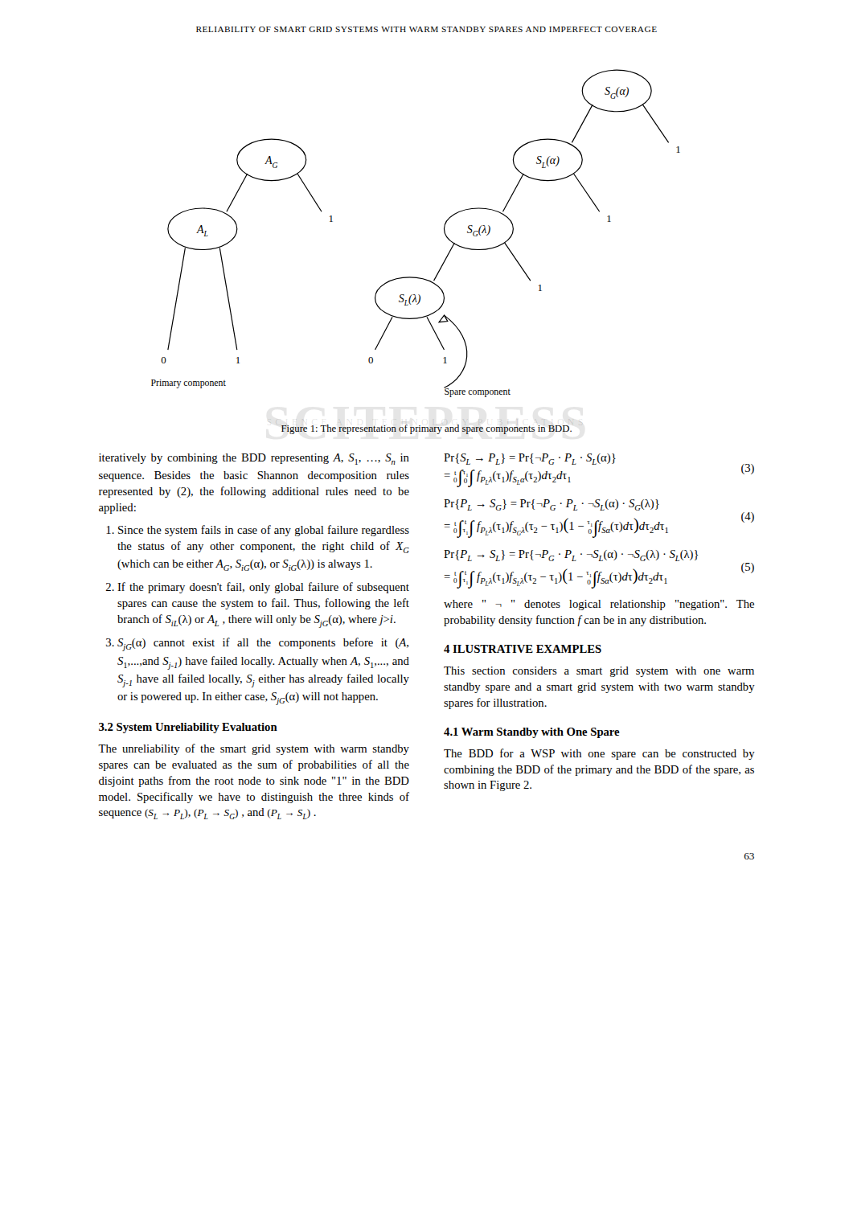RELIABILITY OF SMART GRID SYSTEMS WITH WARM STANDBY SPARES AND IMPERFECT COVERAGE
SG(α) SL(α) SG(λ) SL(λ) AG AL 1 1 1 0 1 1 0 1 Primary component Spare component
SCITEPRESS
SCIENCE AND TECHNOLOGY PUBLICATIONS
Figure 1: The representation of primary and spare components in BDD.
iteratively by combining the BDD representing A, S1, …, Sn in sequence. Besides the basic Shannon decomposition rules represented by (2), the following additional rules need to be applied:
Since the system fails in case of any global failure regardless the status of any other component, the right child of XG (which can be either AG, SiG(α), or SiG(λ)) is always 1.
If the primary doesn't fail, only global failure of subsequent spares can cause the system to fail. Thus, following the left branch of SiL(λ) or AL , there will only be SjG(α), where j>i.
SjG(α) cannot exist if all the components before it (A, S1,...,and Sj-1) have failed locally. Actually when A, S1,..., and Sj-1 have all failed locally, Sj either has already failed locally or is powered up. In either case, SjG(α) will not happen.
3.2 System Unreliability Evaluation
The unreliability of the smart grid system with warm standby spares can be evaluated as the sum of probabilities of all the disjoint paths from the root node to sink node "1" in the BDD model. Specifically we have to distinguish the three kinds of sequence (SL → PL), (PL → SG) , and (PL → SL) .
Pr{SL → PL} = Pr{¬PG · PL · SL(α)}
= t 0∫τ10∫ fPLλ(τ1)fSLα(τ2)dτ2dτ1
(3)
Pr{PL → SG} = Pr{¬PG · PL · ¬SL(α) · SG(λ)}
= t 0∫tτ1∫ fPLλ(τ1)fSGλ(τ2 − τ1)(1 − τ10∫fSα(τ)dτ) dτ2dτ1
(4)
Pr{PL → SL} = Pr{¬PG · PL · ¬SL(α) · ¬SG(λ) · SL(λ)}
= t 0∫tτ1∫ fPLλ(τ1)fSLλ(τ2 − τ1)(1 − τ10∫fSα(τ)dτ) dτ2dτ1
(5)
where " ¬ " denotes logical relationship "negation". The probability density function f can be in any distribution.
4 ILUSTRATIVE EXAMPLES
This section considers a smart grid system with one warm standby spare and a smart grid system with two warm standby spares for illustration.
4.1 Warm Standby with One Spare
The BDD for a WSP with one spare can be constructed by combining the BDD of the primary and the BDD of the spare, as shown in Figure 2.
63